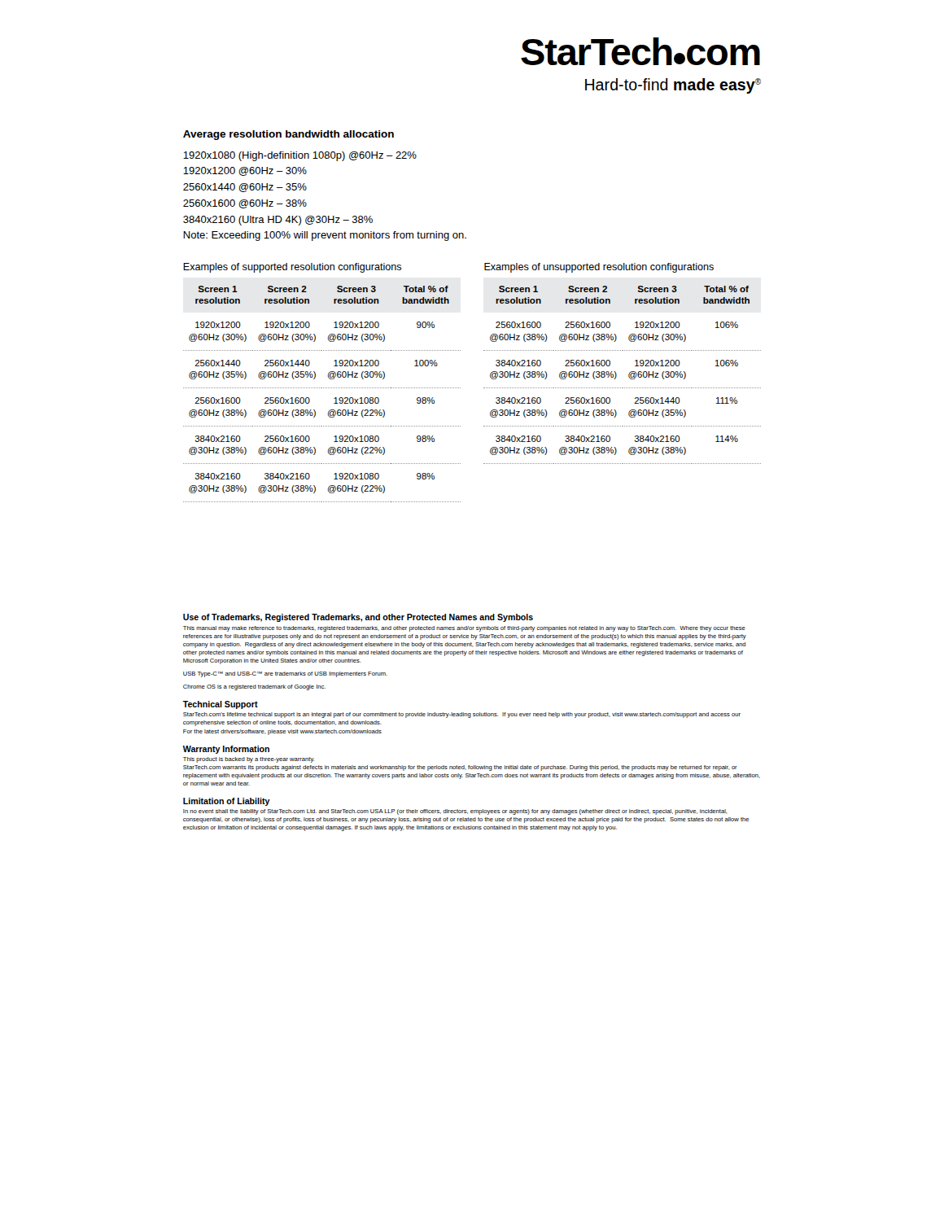StarTech com
Hard-to-find made easy®
Average resolution bandwidth allocation
1920x1080 (High-definition 1080p) @60Hz – 22%
1920x1200 @60Hz – 30%
2560x1440 @60Hz – 35%
2560x1600 @60Hz – 38%
3840x2160 (Ultra HD 4K) @30Hz – 38%
Note: Exceeding 100% will prevent monitors from turning on.
Examples of supported resolution configurations
| Screen 1 resolution | Screen 2 resolution | Screen 3 resolution | Total % of bandwidth |
| --- | --- | --- | --- |
| 1920x1200 @60Hz (30%) | 1920x1200 @60Hz (30%) | 1920x1200 @60Hz (30%) | 90% |
| 2560x1440 @60Hz (35%) | 2560x1440 @60Hz (35%) | 1920x1200 @60Hz (30%) | 100% |
| 2560x1600 @60Hz (38%) | 2560x1600 @60Hz (38%) | 1920x1080 @60Hz (22%) | 98% |
| 3840x2160 @30Hz (38%) | 2560x1600 @60Hz (38%) | 1920x1080 @60Hz (22%) | 98% |
| 3840x2160 @30Hz (38%) | 3840x2160 @30Hz (38%) | 1920x1080 @60Hz (22%) | 98% |
Examples of unsupported resolution configurations
| Screen 1 resolution | Screen 2 resolution | Screen 3 resolution | Total % of bandwidth |
| --- | --- | --- | --- |
| 2560x1600 @60Hz (38%) | 2560x1600 @60Hz (38%) | 1920x1200 @60Hz (30%) | 106% |
| 3840x2160 @30Hz (38%) | 2560x1600 @60Hz (38%) | 1920x1200 @60Hz (30%) | 106% |
| 3840x2160 @30Hz (38%) | 2560x1600 @60Hz (38%) | 2560x1440 @60Hz (35%) | 111% |
| 3840x2160 @30Hz (38%) | 3840x2160 @30Hz (38%) | 3840x2160 @30Hz (38%) | 114% |
Use of Trademarks, Registered Trademarks, and other Protected Names and Symbols
This manual may make reference to trademarks, registered trademarks, and other protected names and/or symbols of third-party companies not related in any way to StarTech.com. Where they occur these references are for illustrative purposes only and do not represent an endorsement of a product or service by StarTech.com, or an endorsement of the product(s) to which this manual applies by the third-party company in question. Regardless of any direct acknowledgement elsewhere in the body of this document, StarTech.com hereby acknowledges that all trademarks, registered trademarks, service marks, and other protected names and/or symbols contained in this manual and related documents are the property of their respective holders. Microsoft and Windows are either registered trademarks or trademarks of Microsoft Corporation in the United States and/or other countries.
USB Type-C™ and USB-C™ are trademarks of USB Implementers Forum.
Chrome OS is a registered trademark of Google Inc.
Technical Support
StarTech.com's lifetime technical support is an integral part of our commitment to provide industry-leading solutions. If you ever need help with your product, visit www.startech.com/support and access our comprehensive selection of online tools, documentation, and downloads.
For the latest drivers/software, please visit www.startech.com/downloads
Warranty Information
This product is backed by a three-year warranty.
StarTech.com warrants its products against defects in materials and workmanship for the periods noted, following the initial date of purchase. During this period, the products may be returned for repair, or replacement with equivalent products at our discretion. The warranty covers parts and labor costs only. StarTech.com does not warrant its products from defects or damages arising from misuse, abuse, alteration, or normal wear and tear.
Limitation of Liability
In no event shall the liability of StarTech.com Ltd. and StarTech.com USA LLP (or their officers, directors, employees or agents) for any damages (whether direct or indirect, special, punitive, incidental, consequential, or otherwise), loss of profits, loss of business, or any pecuniary loss, arising out of or related to the use of the product exceed the actual price paid for the product. Some states do not allow the exclusion or limitation of incidental or consequential damages. If such laws apply, the limitations or exclusions contained in this statement may not apply to you.